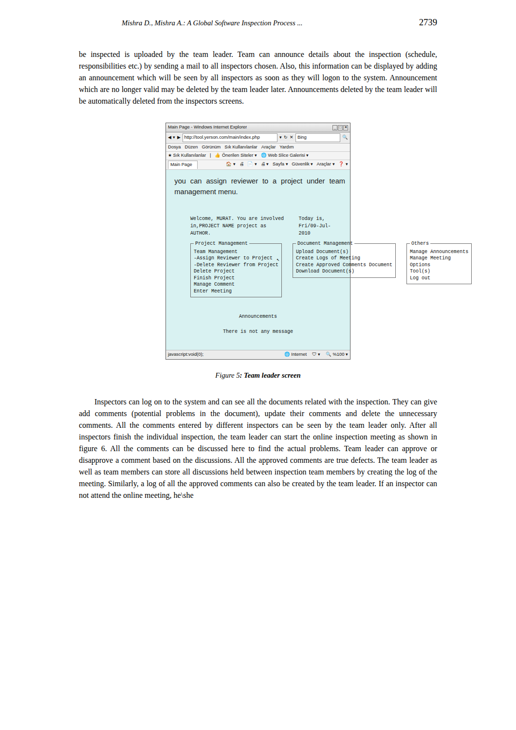Mishra D., Mishra A.: A Global Software Inspection Process ...
2739
be inspected is uploaded by the team leader. Team can announce details about the inspection (schedule, responsibilities etc.) by sending a mail to all inspectors chosen. Also, this information can be displayed by adding an announcement which will be seen by all inspectors as soon as they will logon to the system. Announcement which are no longer valid may be deleted by the team leader later. Announcements deleted by the team leader will be automatically deleted from the inspectors screens.
Main Page - Windows Internet Explorer _□✕
◀ ▾ ▶ http://tool.yerson.com/main/index.php ▾ ↻ ✕ Bing 🔍
Dosya Düzen Görünüm Sık Kullanılanlar Araçlar Yardım
★ Sık Kullanılanlar|👍 Önerilen Siteler ▾🌐 Web Slice Galerisi ▾
Main Page 🏠 ▾ 🖨 📄 ▾ 🖨 ▾ Sayfa ▾ Güvenlik ▾ Araçlar ▾ ❓ ▾
you can assign reviewer to a project under team management menu.
Welcome, MURAT. You are involved in,PROJECT NAME project as AUTHOR. Today is, Fri/09-Jul-2010
Project Management
Team Management
-Assign Reviewer to Project ↖
-Delete Reviewer from Project
Delete Project
Finish Project
Manage Comment
Enter Meeting
Document Management
Upload Document(s)
Create Logs of Meeting
Create Approved Comments Document
Download Document(s)
Others
Manage Announcements
Manage Meeting
Options
Tool(s)
Log out
Announcements
There is not any message
javascript:void(0); 🌐 Internet🛡 ▾🔍 %100 ▾
Figure 5: Team leader screen
Inspectors can log on to the system and can see all the documents related with the inspection. They can give add comments (potential problems in the document), update their comments and delete the unnecessary comments. All the comments entered by different inspectors can be seen by the team leader only. After all inspectors finish the individual inspection, the team leader can start the online inspection meeting as shown in figure 6. All the comments can be discussed here to find the actual problems. Team leader can approve or disapprove a comment based on the discussions. All the approved comments are true defects. The team leader as well as team members can store all discussions held between inspection team members by creating the log of the meeting. Similarly, a log of all the approved comments can also be created by the team leader. If an inspector can not attend the online meeting, he\she